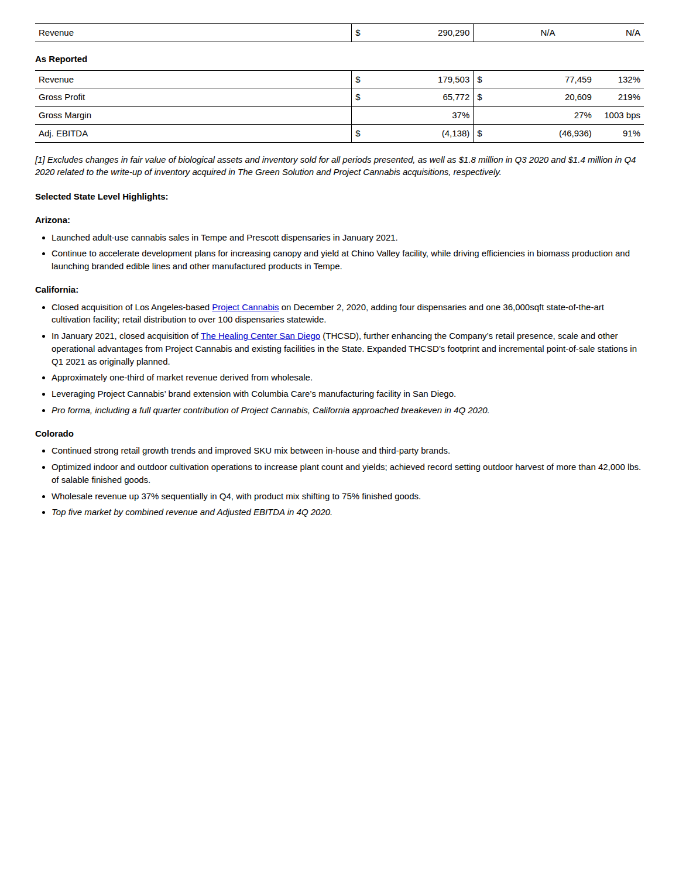| Revenue | $ | 290,290 | N/A | N/A |
As Reported
| Revenue | $ | 179,503 | $ | 77,459 | 132% |
| Gross Profit | $ | 65,772 | $ | 20,609 | 219% |
| Gross Margin | | 37% | | 27% | 1003 bps |
| Adj. EBITDA | $ | (4,138) | $ | (46,936) | 91% |
[1] Excludes changes in fair value of biological assets and inventory sold for all periods presented, as well as $1.8 million in Q3 2020 and $1.4 million in Q4 2020 related to the write-up of inventory acquired in The Green Solution and Project Cannabis acquisitions, respectively.
Selected State Level Highlights:
Arizona:
Launched adult-use cannabis sales in Tempe and Prescott dispensaries in January 2021.
Continue to accelerate development plans for increasing canopy and yield at Chino Valley facility, while driving efficiencies in biomass production and launching branded edible lines and other manufactured products in Tempe.
California:
Closed acquisition of Los Angeles-based Project Cannabis on December 2, 2020, adding four dispensaries and one 36,000sqft state-of-the-art cultivation facility; retail distribution to over 100 dispensaries statewide.
In January 2021, closed acquisition of The Healing Center San Diego (THCSD), further enhancing the Company’s retail presence, scale and other operational advantages from Project Cannabis and existing facilities in the State. Expanded THCSD’s footprint and incremental point-of-sale stations in Q1 2021 as originally planned.
Approximately one-third of market revenue derived from wholesale.
Leveraging Project Cannabis’ brand extension with Columbia Care’s manufacturing facility in San Diego.
Pro forma, including a full quarter contribution of Project Cannabis, California approached breakeven in 4Q 2020.
Colorado
Continued strong retail growth trends and improved SKU mix between in-house and third-party brands.
Optimized indoor and outdoor cultivation operations to increase plant count and yields; achieved record setting outdoor harvest of more than 42,000 lbs. of salable finished goods.
Wholesale revenue up 37% sequentially in Q4, with product mix shifting to 75% finished goods.
Top five market by combined revenue and Adjusted EBITDA in 4Q 2020.